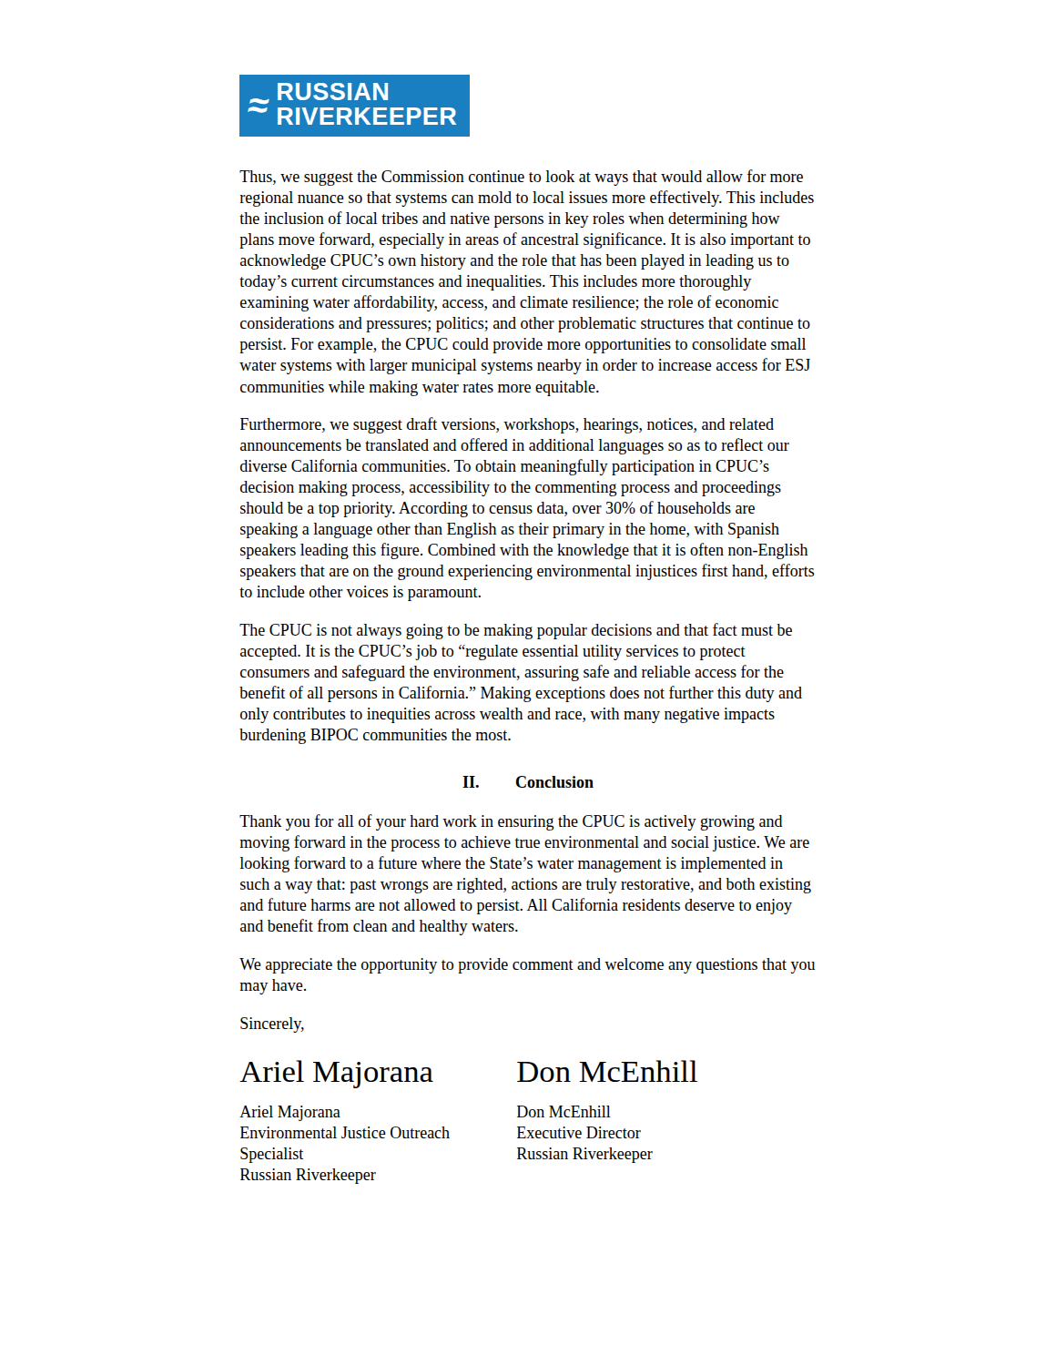≈ RUSSIAN RIVERKEEPER
Thus, we suggest the Commission continue to look at ways that would allow for more regional nuance so that systems can mold to local issues more effectively. This includes the inclusion of local tribes and native persons in key roles when determining how plans move forward, especially in areas of ancestral significance. It is also important to acknowledge CPUC’s own history and the role that has been played in leading us to today’s current circumstances and inequalities. This includes more thoroughly examining water affordability, access, and climate resilience; the role of economic considerations and pressures; politics; and other problematic structures that continue to persist. For example, the CPUC could provide more opportunities to consolidate small water systems with larger municipal systems nearby in order to increase access for ESJ communities while making water rates more equitable.
Furthermore, we suggest draft versions, workshops, hearings, notices, and related announcements be translated and offered in additional languages so as to reflect our diverse California communities. To obtain meaningfully participation in CPUC’s decision making process, accessibility to the commenting process and proceedings should be a top priority. According to census data, over 30% of households are speaking a language other than English as their primary in the home, with Spanish speakers leading this figure. Combined with the knowledge that it is often non-English speakers that are on the ground experiencing environmental injustices first hand, efforts to include other voices is paramount.
The CPUC is not always going to be making popular decisions and that fact must be accepted. It is the CPUC’s job to “regulate essential utility services to protect consumers and safeguard the environment, assuring safe and reliable access for the benefit of all persons in California.” Making exceptions does not further this duty and only contributes to inequities across wealth and race, with many negative impacts burdening BIPOC communities the most.
II. Conclusion
Thank you for all of your hard work in ensuring the CPUC is actively growing and moving forward in the process to achieve true environmental and social justice. We are looking forward to a future where the State’s water management is implemented in such a way that: past wrongs are righted, actions are truly restorative, and both existing and future harms are not allowed to persist. All California residents deserve to enjoy and benefit from clean and healthy waters.
We appreciate the opportunity to provide comment and welcome any questions that you may have.
Sincerely,
| Ariel Majorana Ariel Majorana Environmental Justice Outreach Specialist Russian Riverkeeper | Don McEnhill Don McEnhill Executive Director Russian Riverkeeper |